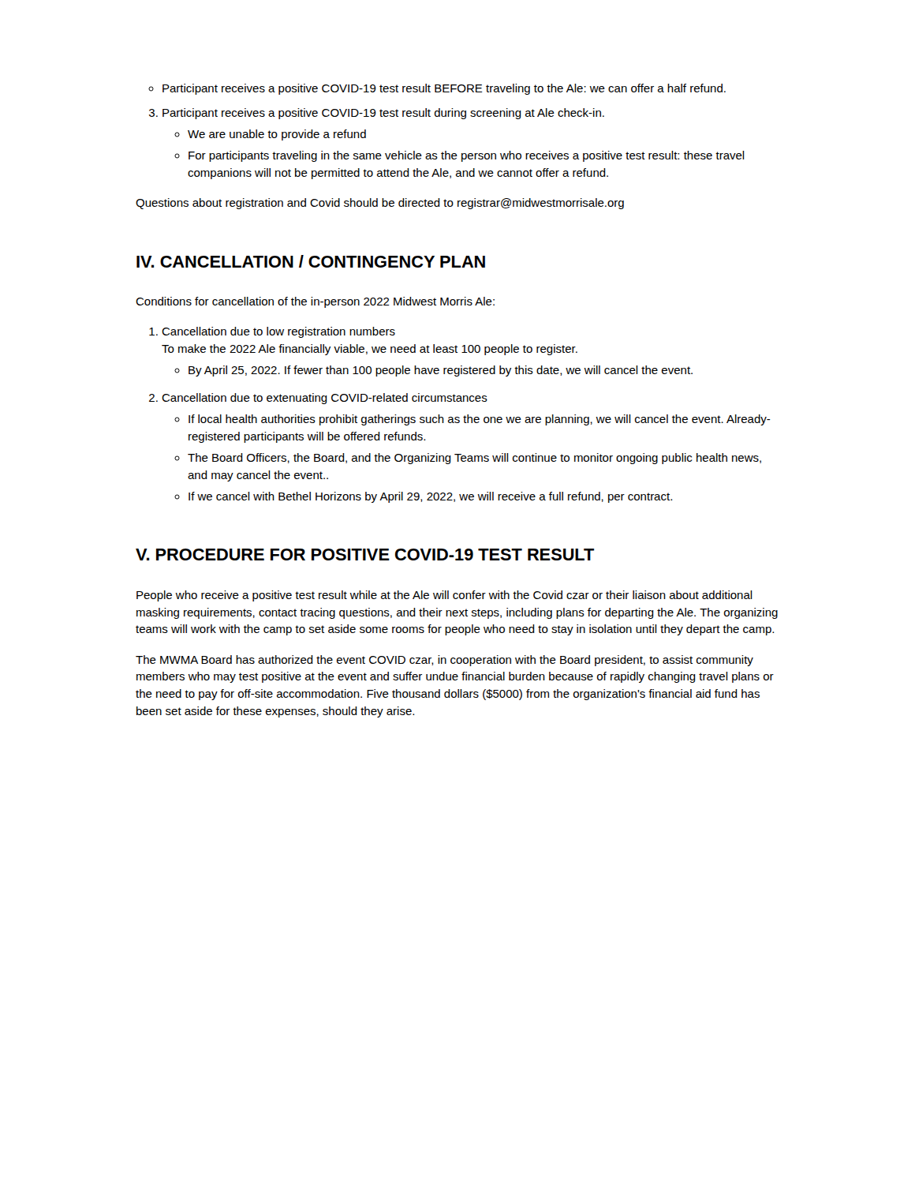Participant receives a positive COVID-19 test result BEFORE traveling to the Ale: we can offer a half refund.
Participant receives a positive COVID-19 test result during screening at Ale check-in.
We are unable to provide a refund
For participants traveling in the same vehicle as the person who receives a positive test result: these travel companions will not be permitted to attend the Ale, and we cannot offer a refund.
Questions about registration and Covid should be directed to registrar@midwestmorrisale.org
IV. CANCELLATION / CONTINGENCY PLAN
Conditions for cancellation of the in-person 2022 Midwest Morris Ale:
Cancellation due to low registration numbers
To make the 2022 Ale financially viable, we need at least 100 people to register.
By April 25, 2022. If fewer than 100 people have registered by this date, we will cancel the event.
Cancellation due to extenuating COVID-related circumstances
If local health authorities prohibit gatherings such as the one we are planning, we will cancel the event. Already-registered participants will be offered refunds.
The Board Officers, the Board, and the Organizing Teams will continue to monitor ongoing public health news, and may cancel the event..
If we cancel with Bethel Horizons by April 29, 2022, we will receive a full refund, per contract.
V. PROCEDURE FOR POSITIVE COVID-19 TEST RESULT
People who receive a positive test result while at the Ale will confer with the Covid czar or their liaison about additional masking requirements, contact tracing questions, and their next steps, including plans for departing the Ale. The organizing teams will work with the camp to set aside some rooms for people who need to stay in isolation until they depart the camp.
The MWMA Board has authorized the event COVID czar, in cooperation with the Board president, to assist community members who may test positive at the event and suffer undue financial burden because of rapidly changing travel plans or the need to pay for off-site accommodation. Five thousand dollars ($5000) from the organization's financial aid fund has been set aside for these expenses, should they arise.